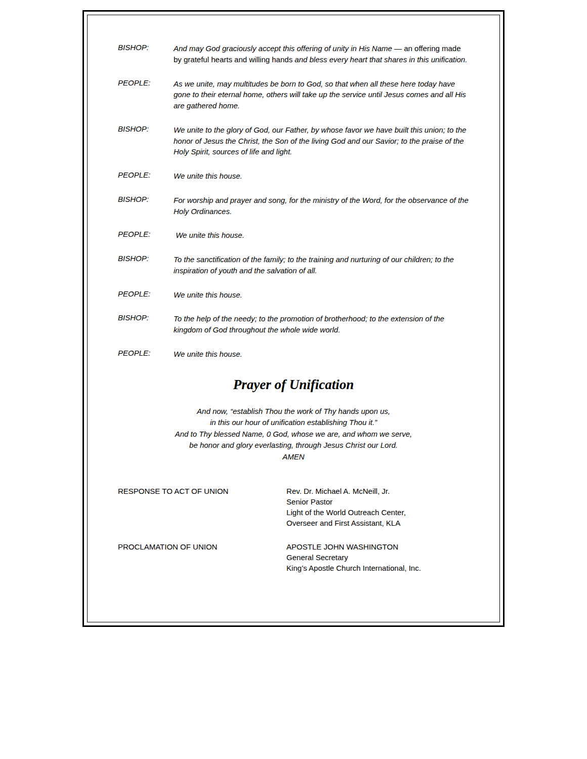| BISHOP: | And may God graciously accept this offering of unity in His Name — an offering made by grateful hearts and willing hands and bless every heart that shares in this unification. |
| PEOPLE: | As we unite, may multitudes be born to God, so that when all these here today have gone to their eternal home, others will take up the service until Jesus comes and all His are gathered home. |
| BISHOP: | We unite to the glory of God, our Father, by whose favor we have built this union; to the honor of Jesus the Christ, the Son of the living God and our Savior; to the praise of the Holy Spirit, sources of life and light. |
| PEOPLE: | We unite this house. |
| BISHOP: | For worship and prayer and song, for the ministry of the Word, for the observance of the Holy Ordinances. |
| PEOPLE: | We unite this house. |
| BISHOP: | To the sanctification of the family; to the training and nurturing of our children; to the inspiration of youth and the salvation of all. |
| PEOPLE: | We unite this house. |
| BISHOP: | To the help of the needy; to the promotion of brotherhood; to the extension of the kingdom of God throughout the whole wide world. |
| PEOPLE: | We unite this house. |
Prayer of Unification
And now, “establish Thou the work of Thy hands upon us,
in this our hour of unification establishing Thou it.”
And to Thy blessed Name, 0 God, whose we are, and whom we serve,
be honor and glory everlasting, through Jesus Christ our Lord.
AMEN
| RESPONSE TO ACT OF UNION | Rev. Dr. Michael A. McNeill, Jr. Senior Pastor Light of the World Outreach Center, Overseer and First Assistant, KLA |
| PROCLAMATION OF UNION | APOSTLE JOHN WASHINGTON General Secretary King’s Apostle Church International, Inc. |